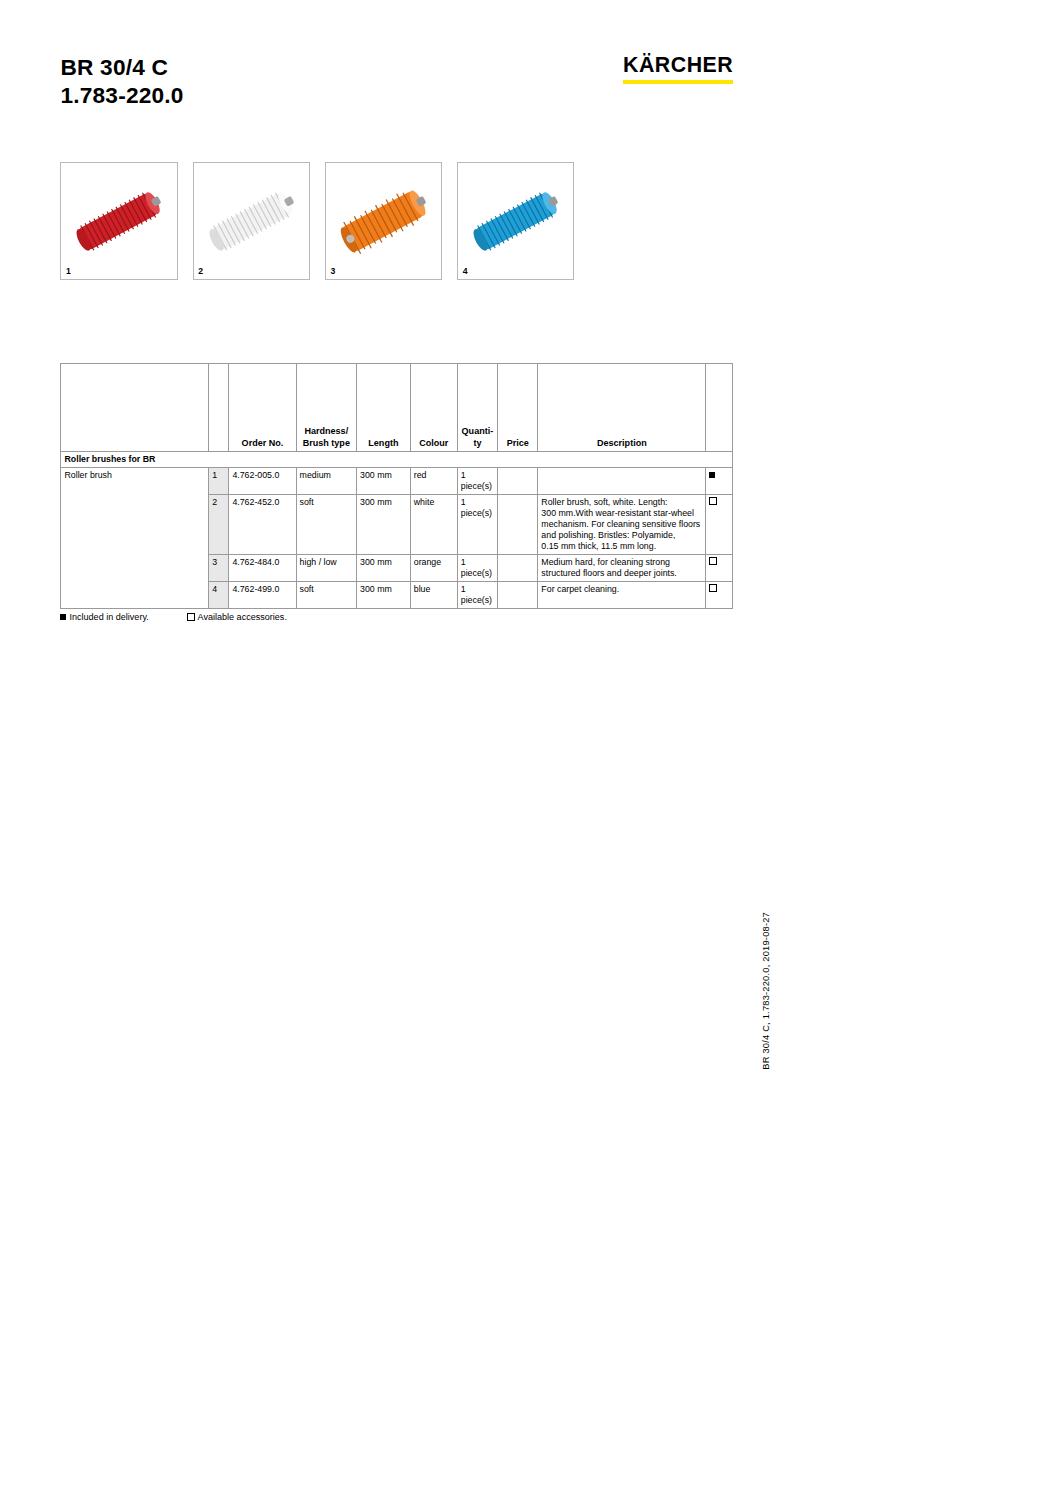BR 30/4 C
1.783-220.0
KÄRCHER
1
2
3
4
| | | Order No. | Hardness/ Brush type | Length | Colour | Quanti- ty | Price | Description | |
| --- | --- | --- | --- | --- | --- | --- | --- | --- | --- |
| Roller brushes for BR |
| Roller brush | 1 | 4.762-005.0 | medium | 300 mm | red | 1 piece(s) | | | |
| 2 | 4.762-452.0 | soft | 300 mm | white | 1 piece(s) | | Roller brush, soft, white. Length: 300 mm.With wear-resist­ant star-wheel mechanism. For cleaning sensitive floors and polishing. Bristles: Polyamide, 0.15 mm thick, 11.5 mm long. | |
| 3 | 4.762-484.0 | high / low | 300 mm | orange | 1 piece(s) | | Medium hard, for cleaning strong structured floors and deeper joints. | |
| 4 | 4.762-499.0 | soft | 300 mm | blue | 1 piece(s) | | For carpet cleaning. | |
Included in delivery. Available accessories.
BR 30/4 C, 1.783-220.0, 2019-08-27